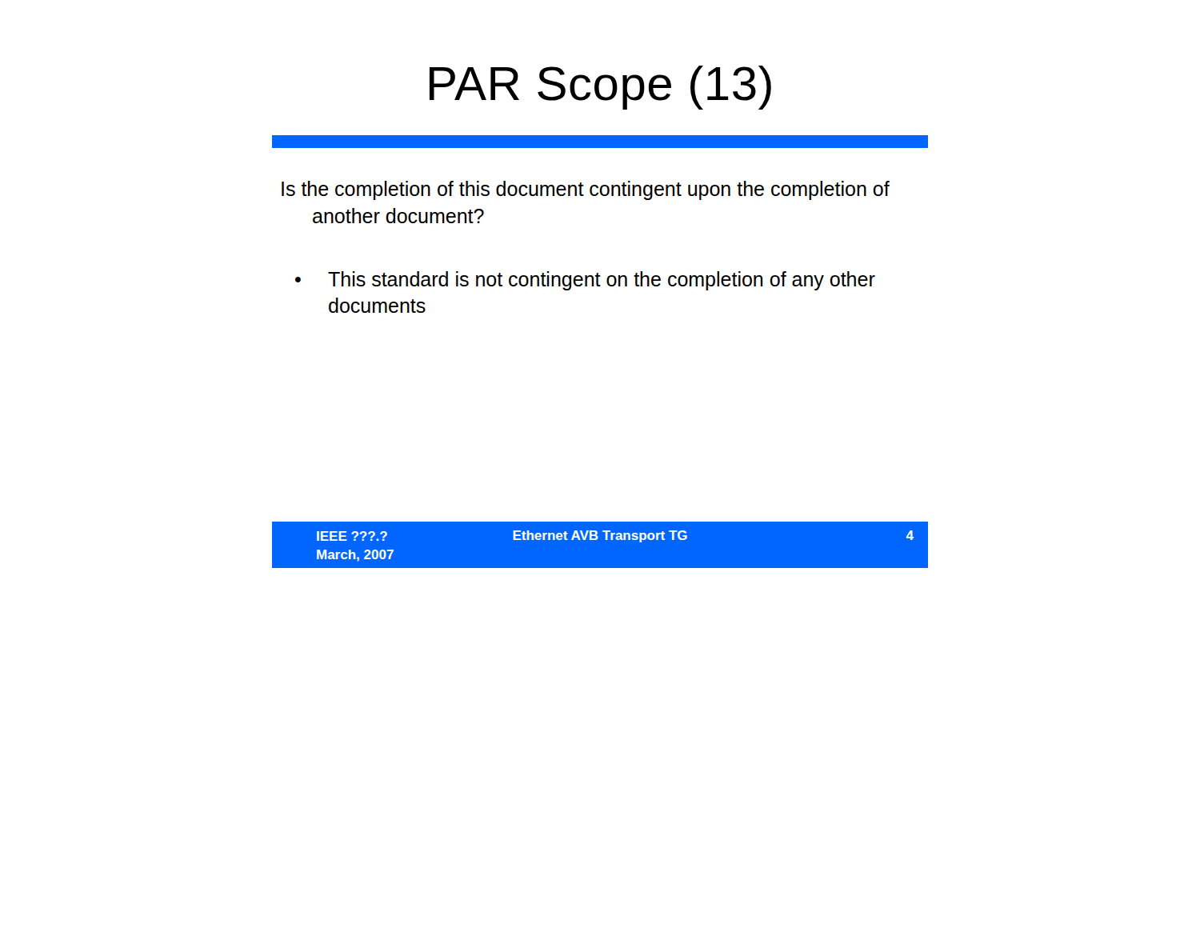PAR Scope (13)
Is the completion of this document contingent upon the completion of another document?
This standard is not contingent on the completion of any other documents
IEEE ???.?
March, 2007
Ethernet AVB Transport TG
4